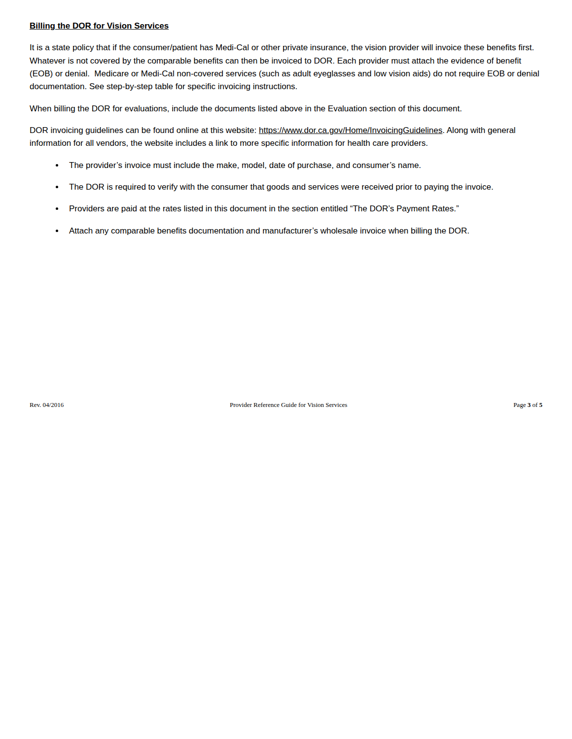Billing the DOR for Vision Services
It is a state policy that if the consumer/patient has Medi-Cal or other private insurance, the vision provider will invoice these benefits first. Whatever is not covered by the comparable benefits can then be invoiced to DOR. Each provider must attach the evidence of benefit (EOB) or denial. Medicare or Medi-Cal non-covered services (such as adult eyeglasses and low vision aids) do not require EOB or denial documentation. See step-by-step table for specific invoicing instructions.
When billing the DOR for evaluations, include the documents listed above in the Evaluation section of this document.
DOR invoicing guidelines can be found online at this website: https://www.dor.ca.gov/Home/InvoicingGuidelines. Along with general information for all vendors, the website includes a link to more specific information for health care providers.
The provider’s invoice must include the make, model, date of purchase, and consumer’s name.
The DOR is required to verify with the consumer that goods and services were received prior to paying the invoice.
Providers are paid at the rates listed in this document in the section entitled “The DOR’s Payment Rates.”
Attach any comparable benefits documentation and manufacturer’s wholesale invoice when billing the DOR.
Rev. 04/2016
Provider Reference Guide for Vision Services
Page 3 of 5